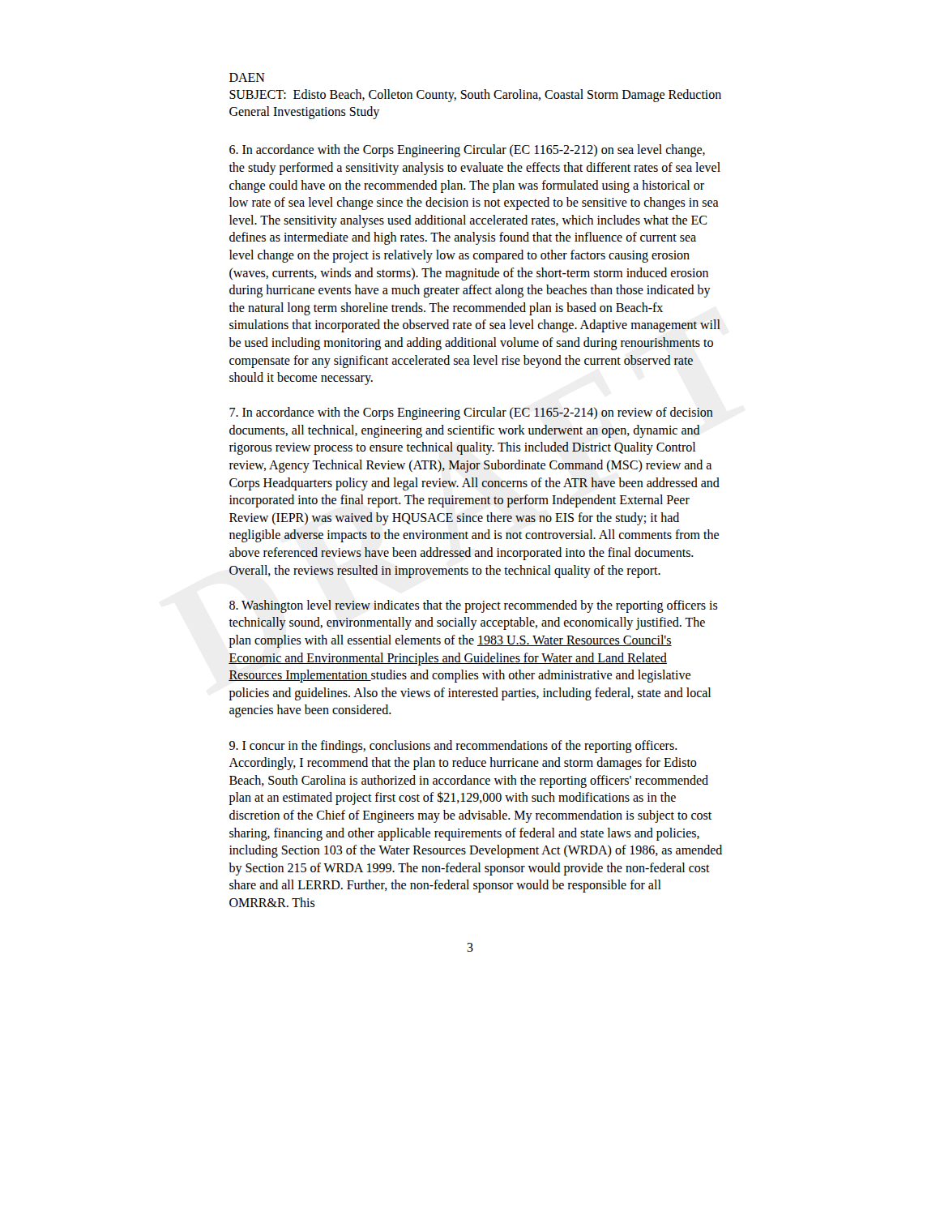DRAFT
DAEN
SUBJECT: Edisto Beach, Colleton County, South Carolina, Coastal Storm Damage Reduction
General Investigations Study
6. In accordance with the Corps Engineering Circular (EC 1165-2-212) on sea level change, the study performed a sensitivity analysis to evaluate the effects that different rates of sea level change could have on the recommended plan. The plan was formulated using a historical or low rate of sea level change since the decision is not expected to be sensitive to changes in sea level. The sensitivity analyses used additional accelerated rates, which includes what the EC defines as intermediate and high rates. The analysis found that the influence of current sea level change on the project is relatively low as compared to other factors causing erosion (waves, currents, winds and storms). The magnitude of the short-term storm induced erosion during hurricane events have a much greater affect along the beaches than those indicated by the natural long term shoreline trends. The recommended plan is based on Beach-fx simulations that incorporated the observed rate of sea level change. Adaptive management will be used including monitoring and adding additional volume of sand during renourishments to compensate for any significant accelerated sea level rise beyond the current observed rate should it become necessary.
7. In accordance with the Corps Engineering Circular (EC 1165-2-214) on review of decision documents, all technical, engineering and scientific work underwent an open, dynamic and rigorous review process to ensure technical quality. This included District Quality Control review, Agency Technical Review (ATR), Major Subordinate Command (MSC) review and a Corps Headquarters policy and legal review. All concerns of the ATR have been addressed and incorporated into the final report. The requirement to perform Independent External Peer Review (IEPR) was waived by HQUSACE since there was no EIS for the study; it had negligible adverse impacts to the environment and is not controversial. All comments from the above referenced reviews have been addressed and incorporated into the final documents. Overall, the reviews resulted in improvements to the technical quality of the report.
8. Washington level review indicates that the project recommended by the reporting officers is technically sound, environmentally and socially acceptable, and economically justified. The plan complies with all essential elements of the 1983 U.S. Water Resources Council's Economic and Environmental Principles and Guidelines for Water and Land Related Resources Implementation studies and complies with other administrative and legislative policies and guidelines. Also the views of interested parties, including federal, state and local agencies have been considered.
9. I concur in the findings, conclusions and recommendations of the reporting officers. Accordingly, I recommend that the plan to reduce hurricane and storm damages for Edisto Beach, South Carolina is authorized in accordance with the reporting officers' recommended plan at an estimated project first cost of $21,129,000 with such modifications as in the discretion of the Chief of Engineers may be advisable. My recommendation is subject to cost sharing, financing and other applicable requirements of federal and state laws and policies, including Section 103 of the Water Resources Development Act (WRDA) of 1986, as amended by Section 215 of WRDA 1999. The non-federal sponsor would provide the non-federal cost share and all LERRD. Further, the non-federal sponsor would be responsible for all OMRR&R. This
3